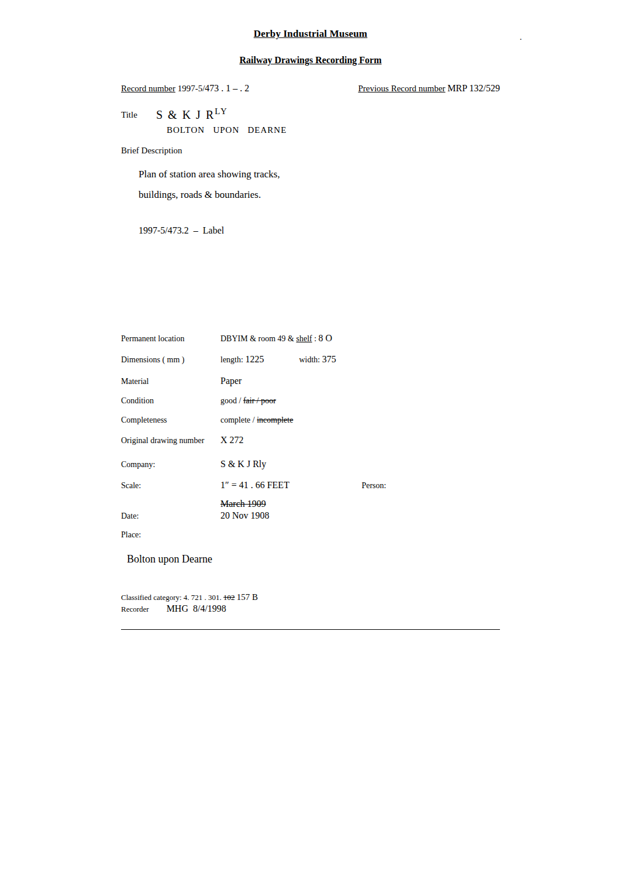·
Derby Industrial Museum
Railway Drawings Recording Form
Record number 1997-5/473 . 1 – . 2
Previous Record number MRP 132/529
Title
S & K J RLY
BOLTON UPON DEARNE
Brief Description
Plan of station area showing tracks,
buildings, roads & boundaries.
1997-5/473.2 – Label
Permanent location
DBYIM & room 49 & shelf : 8 O
Dimensions ( mm )
length: 1225 width: 375
Material
Paper
Condition
good / fair / poor
Completeness
complete / incomplete
Original drawing number
X 272
Company:
S & K J Rly
Scale:
1″ = 41 . 66 FEET Person:
Date:
March 1909
20 Nov 1908
Place:
Bolton upon Dearne
Classified category: 4. 721 . 301. 102 157 B
Recorder MHG 8/4/1998